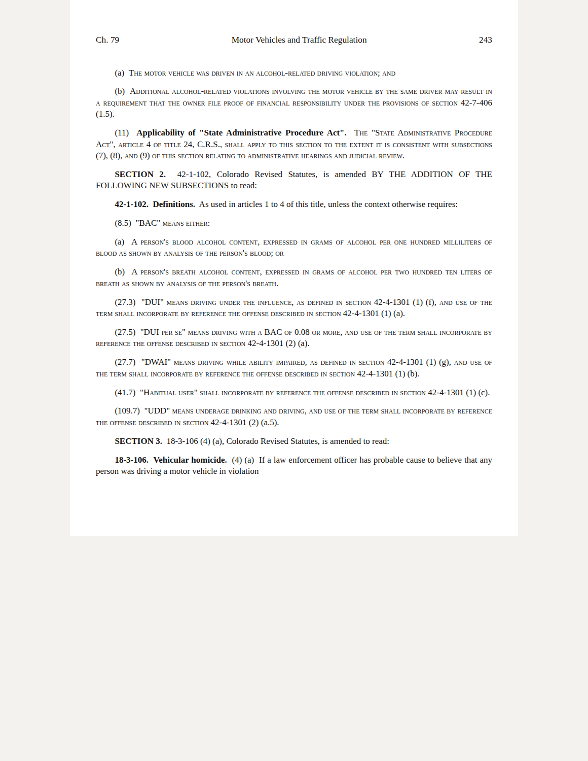Ch. 79 Motor Vehicles and Traffic Regulation 243
(a) The motor vehicle was driven in an alcohol-related driving violation; and
(b) Additional alcohol-related violations involving the motor vehicle by the same driver may result in a requirement that the owner file proof of financial responsibility under the provisions of section 42-7-406 (1.5).
(11) Applicability of "State Administrative Procedure Act". The "State Administrative Procedure Act", article 4 of title 24, C.R.S., shall apply to this section to the extent it is consistent with subsections (7), (8), and (9) of this section relating to administrative hearings and judicial review.
SECTION 2. 42-1-102, Colorado Revised Statutes, is amended BY THE ADDITION OF THE FOLLOWING NEW SUBSECTIONS to read:
42-1-102. Definitions. As used in articles 1 to 4 of this title, unless the context otherwise requires:
(8.5) "BAC" means either:
(a) A person's blood alcohol content, expressed in grams of alcohol per one hundred milliliters of blood as shown by analysis of the person's blood; or
(b) A person's breath alcohol content, expressed in grams of alcohol per two hundred ten liters of breath as shown by analysis of the person's breath.
(27.3) "DUI" means driving under the influence, as defined in section 42-4-1301 (1) (f), and use of the term shall incorporate by reference the offense described in section 42-4-1301 (1) (a).
(27.5) "DUI per se" means driving with a BAC of 0.08 or more, and use of the term shall incorporate by reference the offense described in section 42-4-1301 (2) (a).
(27.7) "DWAI" means driving while ability impaired, as defined in section 42-4-1301 (1) (g), and use of the term shall incorporate by reference the offense described in section 42-4-1301 (1) (b).
(41.7) "Habitual user" shall incorporate by reference the offense described in section 42-4-1301 (1) (c).
(109.7) "UDD" means underage drinking and driving, and use of the term shall incorporate by reference the offense described in section 42-4-1301 (2) (a.5).
SECTION 3. 18-3-106 (4) (a), Colorado Revised Statutes, is amended to read:
18-3-106. Vehicular homicide. (4) (a) If a law enforcement officer has probable cause to believe that any person was driving a motor vehicle in violation